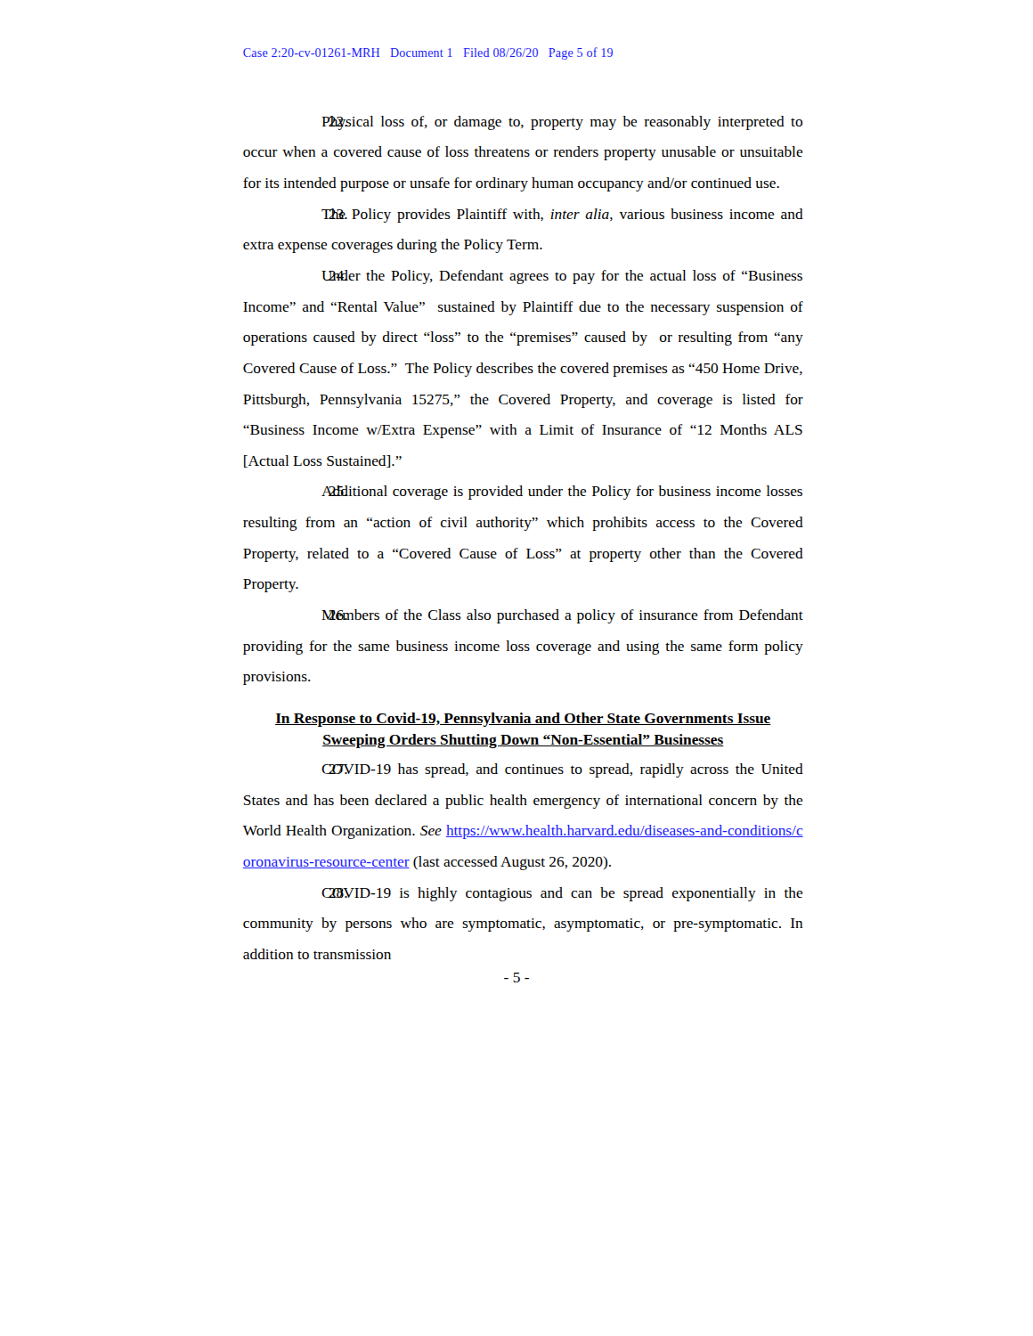Case 2:20-cv-01261-MRH Document 1 Filed 08/26/20 Page 5 of 19
22. Physical loss of, or damage to, property may be reasonably interpreted to occur when a covered cause of loss threatens or renders property unusable or unsuitable for its intended purpose or unsafe for ordinary human occupancy and/or continued use.
23. The Policy provides Plaintiff with, inter alia, various business income and extra expense coverages during the Policy Term.
24. Under the Policy, Defendant agrees to pay for the actual loss of “Business Income” and “Rental Value” sustained by Plaintiff due to the necessary suspension of operations caused by direct “loss” to the “premises” caused by or resulting from “any Covered Cause of Loss.” The Policy describes the covered premises as “450 Home Drive, Pittsburgh, Pennsylvania 15275,” the Covered Property, and coverage is listed for “Business Income w/Extra Expense” with a Limit of Insurance of “12 Months ALS [Actual Loss Sustained].”
25. Additional coverage is provided under the Policy for business income losses resulting from an “action of civil authority” which prohibits access to the Covered Property, related to a “Covered Cause of Loss” at property other than the Covered Property.
26. Members of the Class also purchased a policy of insurance from Defendant providing for the same business income loss coverage and using the same form policy provisions.
In Response to Covid-19, Pennsylvania and Other State Governments Issue Sweeping Orders Shutting Down “Non-Essential” Businesses
27. COVID-19 has spread, and continues to spread, rapidly across the United States and has been declared a public health emergency of international concern by the World Health Organization. See https://www.health.harvard.edu/diseases-and-conditions/coronavirus-resource-center (last accessed August 26, 2020).
28. COVID-19 is highly contagious and can be spread exponentially in the community by persons who are symptomatic, asymptomatic, or pre-symptomatic. In addition to transmission
- 5 -